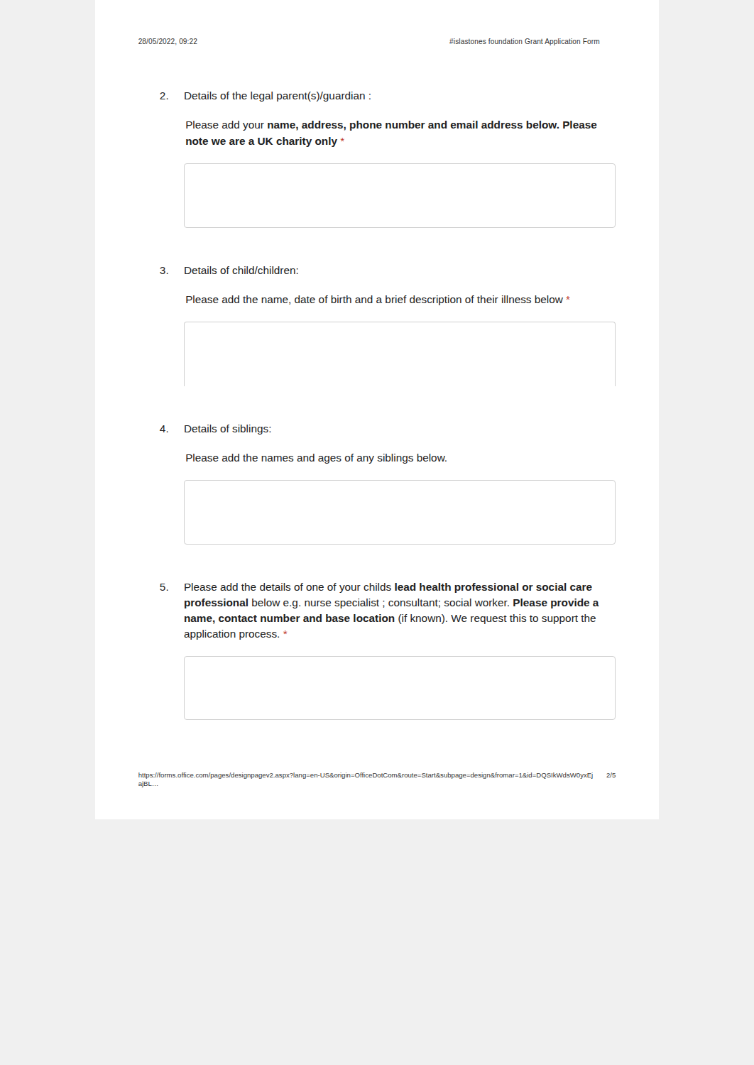28/05/2022, 09:22 #islastones foundation Grant Application Form
Details of the legal parent(s)/guardian :
Please add your name, address, phone number and email address below. Please note we are a UK charity only *
Details of child/children:
Please add the name, date of birth and a brief description of their illness below *
Details of siblings:
Please add the names and ages of any siblings below.
Please add the details of one of your childs lead health professional or social care professional below e.g. nurse specialist ; consultant; social worker. Please provide a name, contact number and base location (if known). We request this to support the application process. *
https://forms.office.com/pages/designpagev2.aspx?lang=en-US&origin=OfficeDotCom&route=Start&subpage=design&fromar=1&id=DQSIkWdsW0yxEjajBL… 2/5